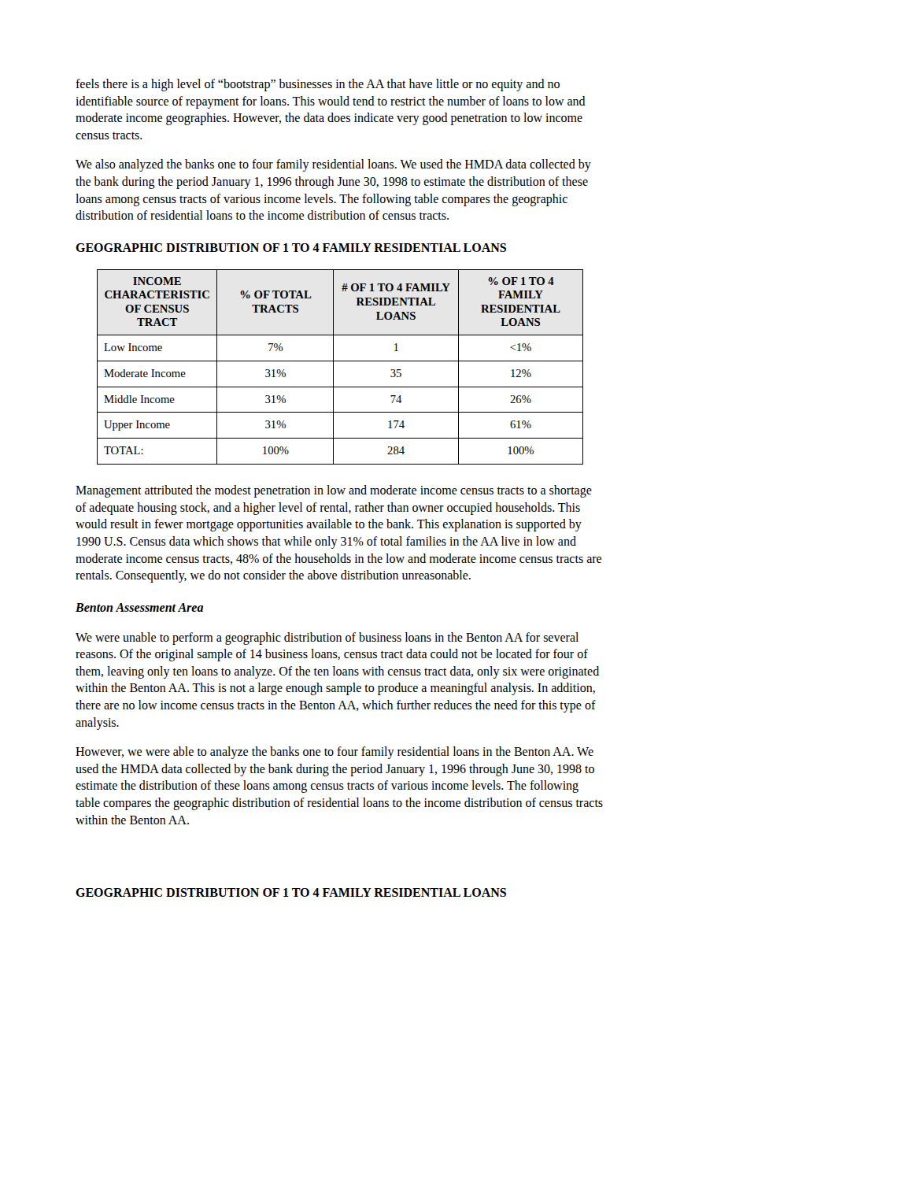feels there is a high level of “bootstrap” businesses in the AA that have little or no equity and no identifiable source of repayment for loans. This would tend to restrict the number of loans to low and moderate income geographies. However, the data does indicate very good penetration to low income census tracts.
We also analyzed the banks one to four family residential loans. We used the HMDA data collected by the bank during the period January 1, 1996 through June 30, 1998 to estimate the distribution of these loans among census tracts of various income levels. The following table compares the geographic distribution of residential loans to the income distribution of census tracts.
Geographic Distribution of 1 to 4 Family Residential Loans
| INCOME CHARACTERISTIC OF CENSUS TRACT | % OF TOTAL TRACTS | # OF 1 TO 4 FAMILY RESIDENTIAL LOANS | % OF 1 TO 4 FAMILY RESIDENTIAL LOANS |
| --- | --- | --- | --- |
| Low Income | 7% | 1 | <1% |
| Moderate Income | 31% | 35 | 12% |
| Middle Income | 31% | 74 | 26% |
| Upper Income | 31% | 174 | 61% |
| TOTAL: | 100% | 284 | 100% |
Management attributed the modest penetration in low and moderate income census tracts to a shortage of adequate housing stock, and a higher level of rental, rather than owner occupied households. This would result in fewer mortgage opportunities available to the bank. This explanation is supported by 1990 U.S. Census data which shows that while only 31% of total families in the AA live in low and moderate income census tracts, 48% of the households in the low and moderate income census tracts are rentals. Consequently, we do not consider the above distribution unreasonable.
Benton Assessment Area
We were unable to perform a geographic distribution of business loans in the Benton AA for several reasons. Of the original sample of 14 business loans, census tract data could not be located for four of them, leaving only ten loans to analyze. Of the ten loans with census tract data, only six were originated within the Benton AA. This is not a large enough sample to produce a meaningful analysis. In addition, there are no low income census tracts in the Benton AA, which further reduces the need for this type of analysis.
However, we were able to analyze the banks one to four family residential loans in the Benton AA. We used the HMDA data collected by the bank during the period January 1, 1996 through June 30, 1998 to estimate the distribution of these loans among census tracts of various income levels. The following table compares the geographic distribution of residential loans to the income distribution of census tracts within the Benton AA.
Geographic Distribution of 1 to 4 Family Residential Loans